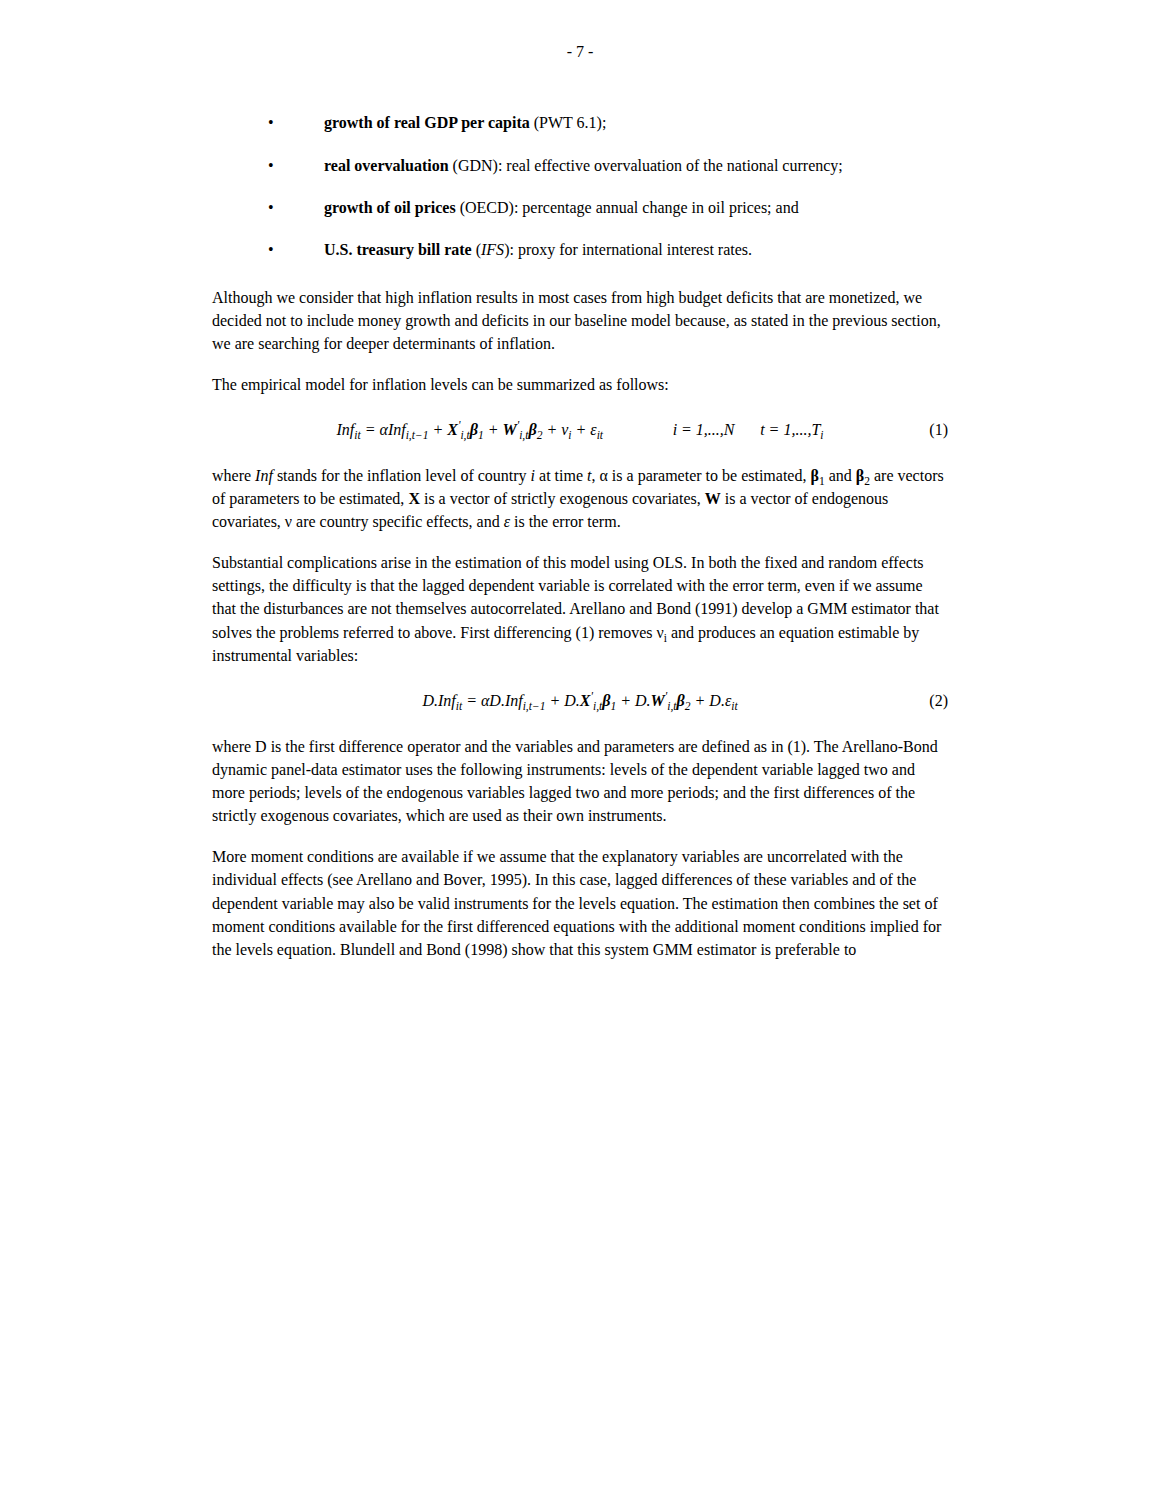- 7 -
growth of real GDP per capita (PWT 6.1);
real overvaluation (GDN): real effective overvaluation of the national currency;
growth of oil prices (OECD): percentage annual change in oil prices; and
U.S. treasury bill rate (IFS): proxy for international interest rates.
Although we consider that high inflation results in most cases from high budget deficits that are monetized, we decided not to include money growth and deficits in our baseline model because, as stated in the previous section, we are searching for deeper determinants of inflation.
The empirical model for inflation levels can be summarized as follows:
Infit = αInfi,t−1 + X'i,tβ1 + W'i,tβ2 + νi + εit i = 1,...,N t = 1,...,Ti (1)
where Inf stands for the inflation level of country i at time t, α is a parameter to be estimated, β1 and β2 are vectors of parameters to be estimated, X is a vector of strictly exogenous covariates, W is a vector of endogenous covariates, ν are country specific effects, and ε is the error term.
Substantial complications arise in the estimation of this model using OLS. In both the fixed and random effects settings, the difficulty is that the lagged dependent variable is correlated with the error term, even if we assume that the disturbances are not themselves autocorrelated. Arellano and Bond (1991) develop a GMM estimator that solves the problems referred to above. First differencing (1) removes νi and produces an equation estimable by instrumental variables:
D.Infit = αD.Infi,t−1 + D.X'i,tβ1 + D.W'i,tβ2 + D.εit (2)
where D is the first difference operator and the variables and parameters are defined as in (1). The Arellano-Bond dynamic panel-data estimator uses the following instruments: levels of the dependent variable lagged two and more periods; levels of the endogenous variables lagged two and more periods; and the first differences of the strictly exogenous covariates, which are used as their own instruments.
More moment conditions are available if we assume that the explanatory variables are uncorrelated with the individual effects (see Arellano and Bover, 1995). In this case, lagged differences of these variables and of the dependent variable may also be valid instruments for the levels equation. The estimation then combines the set of moment conditions available for the first differenced equations with the additional moment conditions implied for the levels equation. Blundell and Bond (1998) show that this system GMM estimator is preferable to